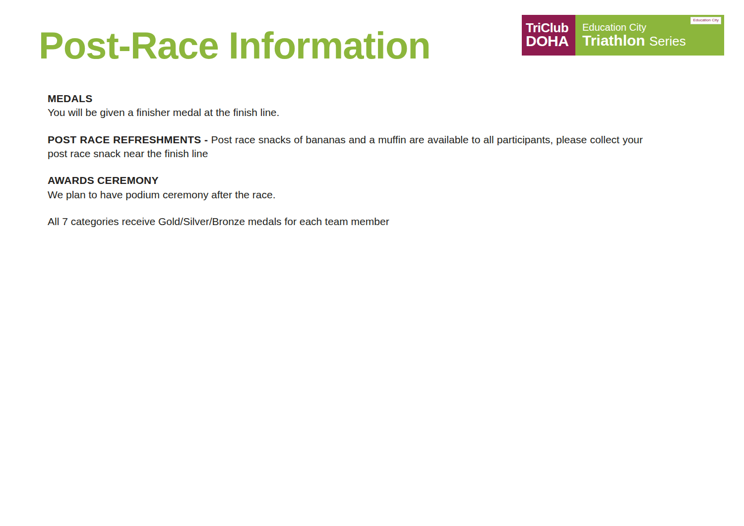Post-Race Information
TriClub
DOHA
Education City
Triathlon Series
Education City
MEDALSYou will be given a finisher medal at the finish line.
POST RACE REFRESHMENTS - Post race snacks of bananas and a muffin are available to all participants, please collect your post race snack near the finish line
AWARDS CEREMONYWe plan to have podium ceremony after the race.
All 7 categories receive Gold/Silver/Bronze medals for each team member